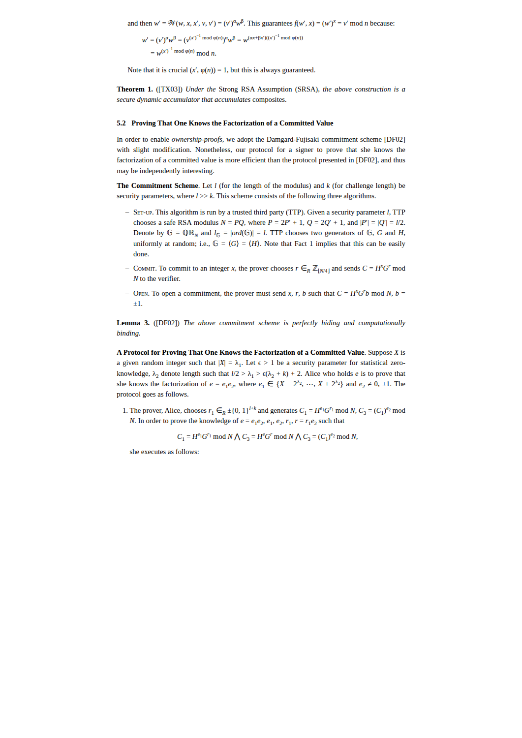and then w′ = 𝒲(w, x, x′, v, v′) = (v′)αwβ. This guarantees f(w′, x) = (w′)x = v′ mod n because:
w′ = (v′)αwβ = (v(x′)−1 mod φ(n))αwβ = w(αx+βx′)((x′)−1 mod φ(n))
= w(x′)−1 mod φ(n) mod n.
Note that it is crucial (x′, φ(n)) = 1, but this is always guaranteed.
Theorem 1. ([TX03]) Under the Strong RSA Assumption (SRSA), the above construction is a secure dynamic accumulator that accumulates composites.
5.2 Proving That One Knows the Factorization of a Committed Value
In order to enable ownership-proofs, we adopt the Damgard-Fujisaki commitment scheme [DF02] with slight modification. Nonetheless, our protocol for a signer to prove that she knows the factorization of a committed value is more efficient than the protocol presented in [DF02], and thus may be independently interesting.
The Commitment Scheme. Let l (for the length of the modulus) and k (for challenge length) be security parameters, where l >> k. This scheme consists of the following three algorithms.
Set-up. This algorithm is run by a trusted third party (TTP). Given a security parameter l, TTP chooses a safe RSA modulus N = PQ, where P = 2P′ + 1, Q = 2Q′ + 1, and |P′| = |Q′| = l/2. Denote by 𝔾 = ℚℝN and l𝔾 = |ord(𝔾)| = l. TTP chooses two generators of 𝔾, G and H, uniformly at random; i.e., 𝔾 = ⟨G⟩ = ⟨H⟩. Note that Fact 1 implies that this can be easily done.
Commit. To commit to an integer x, the prover chooses r ∈R ℤ⌊N/4⌋ and sends C = HxGr mod N to the verifier.
Open. To open a commitment, the prover must send x, r, b such that C = HxGrb mod N, b = ±1.
Lemma 3. ([DF02]) The above commitment scheme is perfectly hiding and computationally binding.
A Protocol for Proving That One Knows the Factorization of a Committed Value. Suppose X is a given random integer such that |X| = λ1. Let ϵ > 1 be a security parameter for statistical zero-knowledge, λ2 denote length such that l/2 > λ1 > ϵ(λ2 + k) + 2. Alice who holds e is to prove that she knows the factorization of e = e1e2, where e1 ∈ {X − 2λ2, ⋯, X + 2λ2} and e2 ≠ 0, ±1. The protocol goes as follows.
The prover, Alice, chooses r1 ∈R ±{0, 1}l+k and generates C1 = He1Gr1 mod N, C3 = (C1)e2 mod N. In order to prove the knowledge of e = e1e2, e1, e2, r1, r = r1e2 such that
C1 = He1Gr1 mod N ⋀ C3 = HeGr mod N ⋀ C3 = (C1)e2 mod N,
she executes as follows: